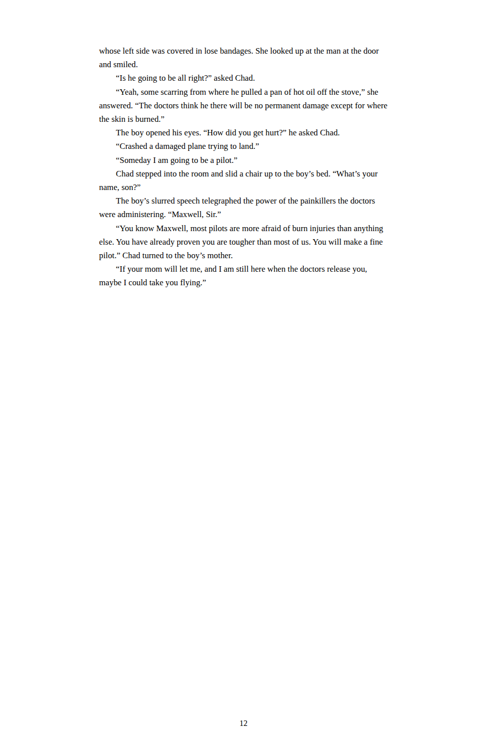whose left side was covered in lose bandages. She looked up at the man at the door and smiled.
“Is he going to be all right?” asked Chad.
“Yeah, some scarring from where he pulled a pan of hot oil off the stove,” she answered. “The doctors think he there will be no permanent damage except for where the skin is burned.”
The boy opened his eyes. “How did you get hurt?” he asked Chad.
“Crashed a damaged plane trying to land.”
“Someday I am going to be a pilot.”
Chad stepped into the room and slid a chair up to the boy’s bed. “What’s your name, son?”
The boy’s slurred speech telegraphed the power of the painkillers the doctors were administering. “Maxwell, Sir.”
“You know Maxwell, most pilots are more afraid of burn injuries than anything else. You have already proven you are tougher than most of us. You will make a fine pilot.” Chad turned to the boy’s mother.
“If your mom will let me, and I am still here when the doctors release you, maybe I could take you flying.”
12